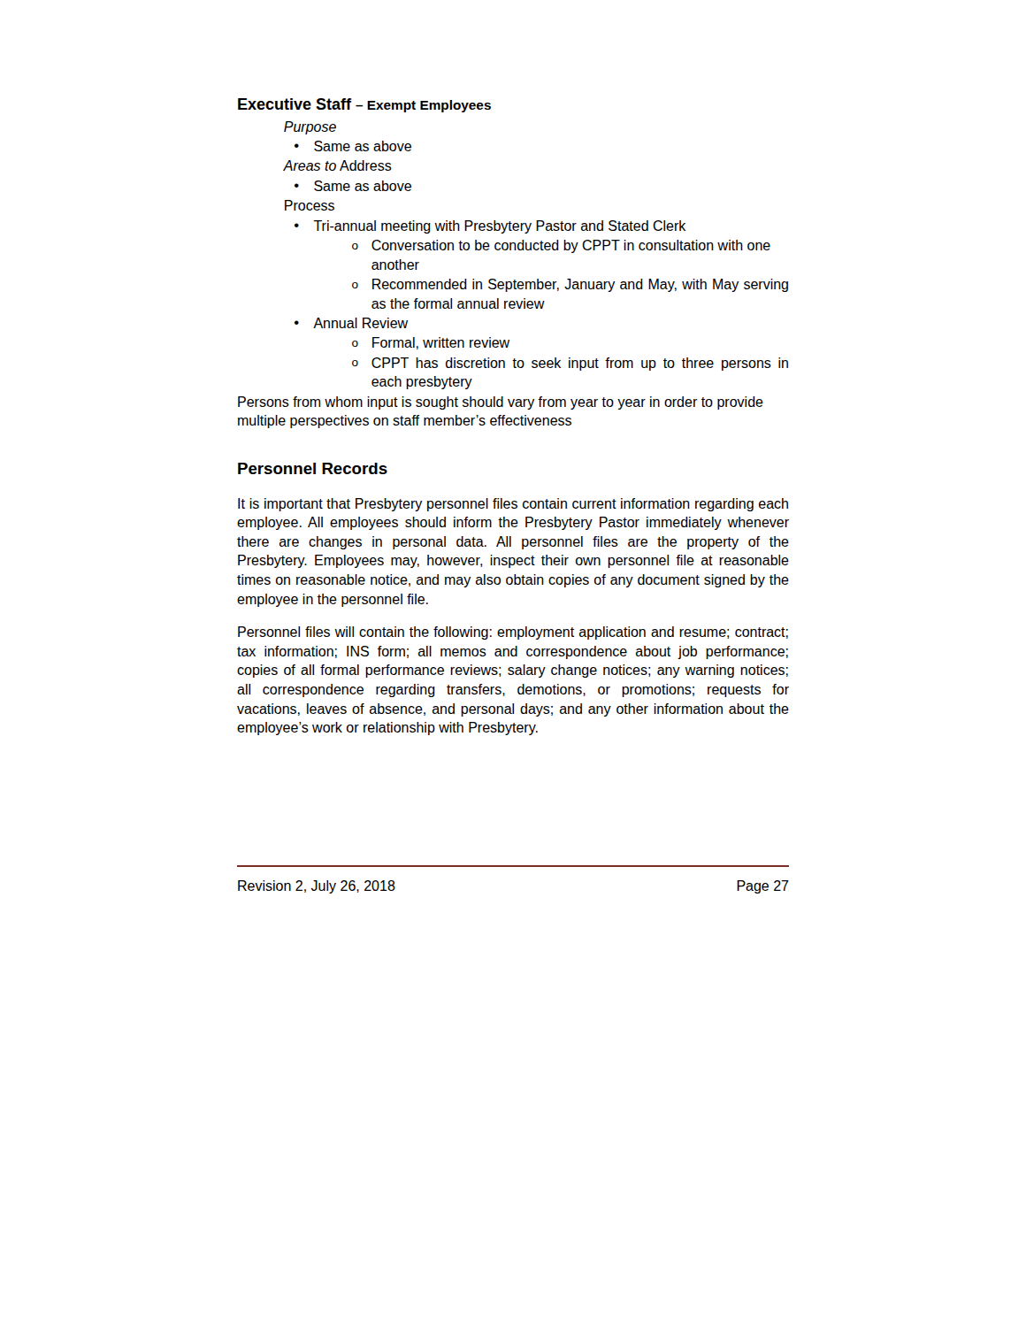Executive Staff – Exempt Employees
Purpose
Same as above
Areas to Address
Same as above
Process
Tri-annual meeting with Presbytery Pastor and Stated Clerk
Conversation to be conducted by CPPT in consultation with one another
Recommended in September, January and May, with May serving as the formal annual review
Annual Review
Formal, written review
CPPT has discretion to seek input from up to three persons in each presbytery
Persons from whom input is sought should vary from year to year in order to provide multiple perspectives on staff member’s effectiveness
Personnel Records
It is important that Presbytery personnel files contain current information regarding each employee. All employees should inform the Presbytery Pastor immediately whenever there are changes in personal data. All personnel files are the property of the Presbytery. Employees may, however, inspect their own personnel file at reasonable times on reasonable notice, and may also obtain copies of any document signed by the employee in the personnel file.
Personnel files will contain the following: employment application and resume; contract; tax information; INS form; all memos and correspondence about job performance; copies of all formal performance reviews; salary change notices; any warning notices; all correspondence regarding transfers, demotions, or promotions; requests for vacations, leaves of absence, and personal days; and any other information about the employee’s work or relationship with Presbytery.
Revision 2, July 26, 2018
Page 27